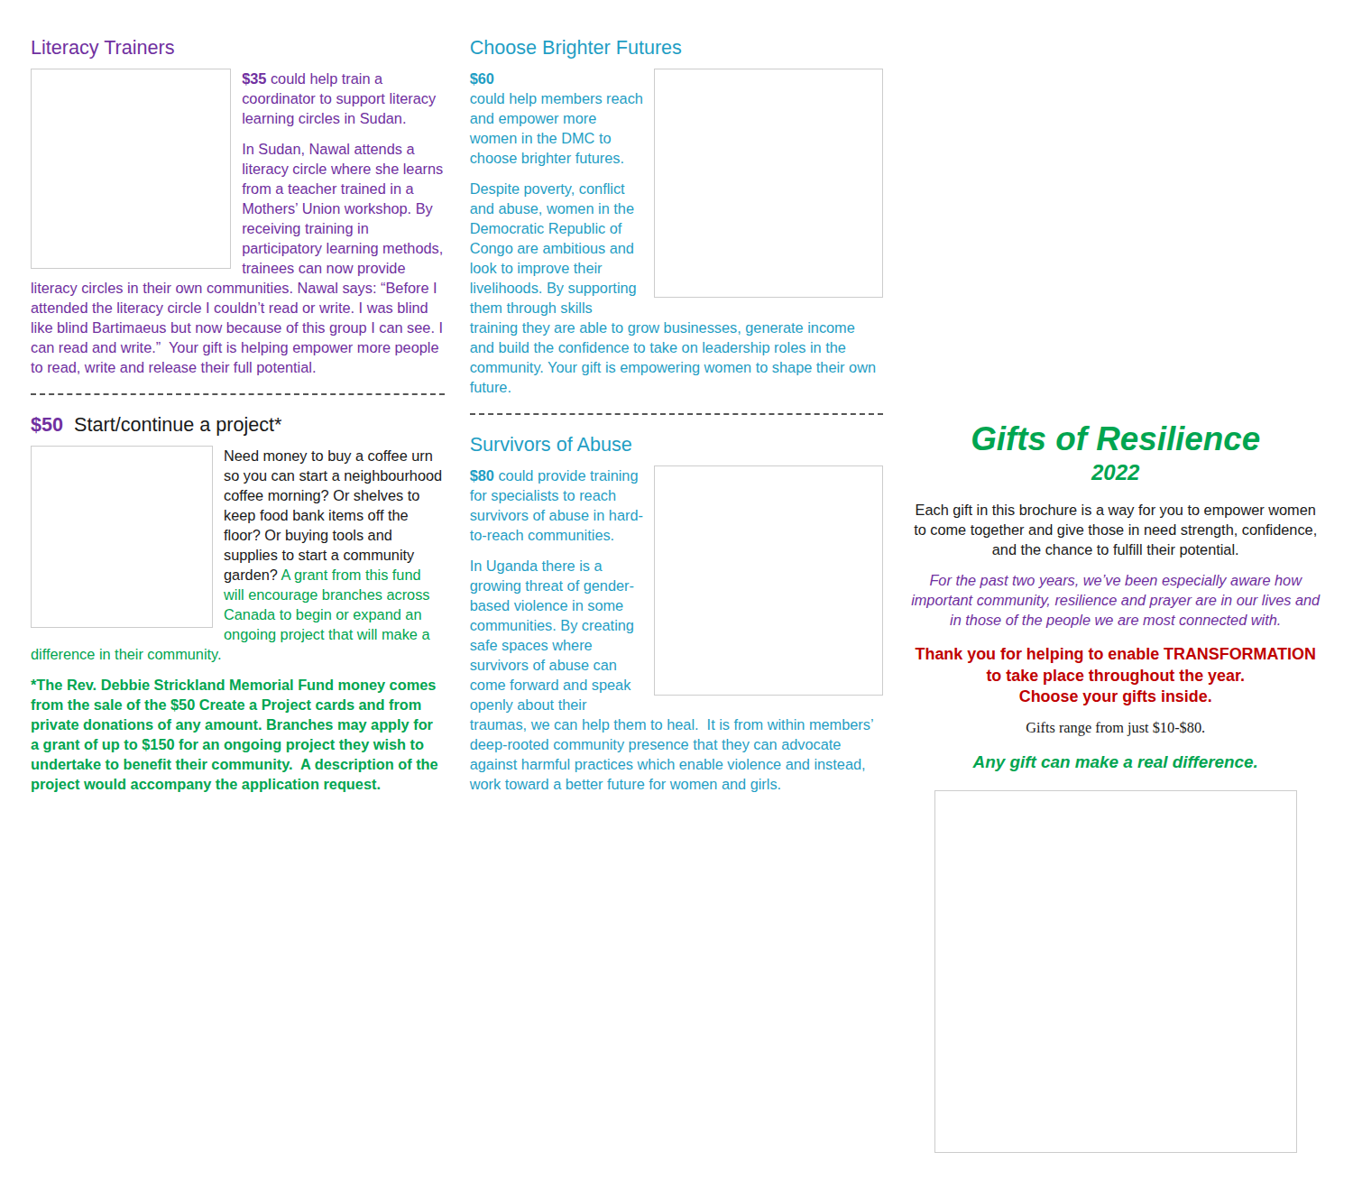Literacy Trainers
$35 could help train a coordinator to support literacy learning circles in Sudan.
In Sudan, Nawal attends a literacy circle where she learns from a teacher trained in a Mothers’ Union workshop. By receiving training in participatory learning methods, trainees can now provide literacy circles in their own communities. Nawal says: “Before I attended the literacy circle I couldn’t read or write. I was blind like blind Bartimaeus but now because of this group I can see. I can read and write.” Your gift is helping empower more people to read, write and release their full potential.
$50 Start/continue a project*
Need money to buy a coffee urn so you can start a neighbourhood coffee morning? Or shelves to keep food bank items off the floor? Or buying tools and supplies to start a community garden? A grant from this fund will encourage branches across Canada to begin or expand an ongoing project that will make a difference in their community.
*The Rev. Debbie Strickland Memorial Fund money comes from the sale of the $50 Create a Project cards and from private donations of any amount. Branches may apply for a grant of up to $150 for an ongoing project they wish to undertake to benefit their community. A description of the project would accompany the application request.
Choose Brighter Futures
$60
could help members reach and empower more women in the DMC to choose brighter futures.
Despite poverty, conflict and abuse, women in the Democratic Republic of Congo are ambitious and look to improve their livelihoods. By supporting them through skills training they are able to grow businesses, generate income and build the confidence to take on leadership roles in the community. Your gift is empowering women to shape their own future.
Survivors of Abuse
$80 could provide training for specialists to reach survivors of abuse in hard-to-reach communities.
In Uganda there is a growing threat of gender-based violence in some communities. By creating safe spaces where survivors of abuse can come forward and speak openly about their traumas, we can help them to heal. It is from within members’ deep-rooted community presence that they can advocate against harmful practices which enable violence and instead, work toward a better future for women and girls.
Gifts of Resilience
2022
Each gift in this brochure is a way for you to empower women to come together and give those in need strength, confidence, and the chance to fulfill their potential.
For the past two years, we’ve been especially aware how important community, resilience and prayer are in our lives and in those of the people we are most connected with.
Thank you for helping to enable TRANSFORMATION
to take place throughout the year.
Choose your gifts inside.
Gifts range from just $10-$80.
Any gift can make a real difference.